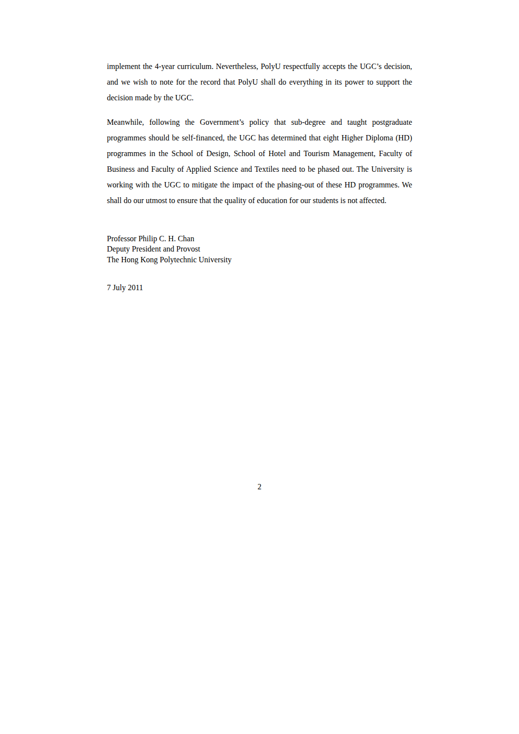implement the 4-year curriculum. Nevertheless, PolyU respectfully accepts the UGC’s decision, and we wish to note for the record that PolyU shall do everything in its power to support the decision made by the UGC.
Meanwhile, following the Government’s policy that sub-degree and taught postgraduate programmes should be self-financed, the UGC has determined that eight Higher Diploma (HD) programmes in the School of Design, School of Hotel and Tourism Management, Faculty of Business and Faculty of Applied Science and Textiles need to be phased out. The University is working with the UGC to mitigate the impact of the phasing-out of these HD programmes. We shall do our utmost to ensure that the quality of education for our students is not affected.
Professor Philip C. H. Chan
Deputy President and Provost
The Hong Kong Polytechnic University
7 July 2011
2